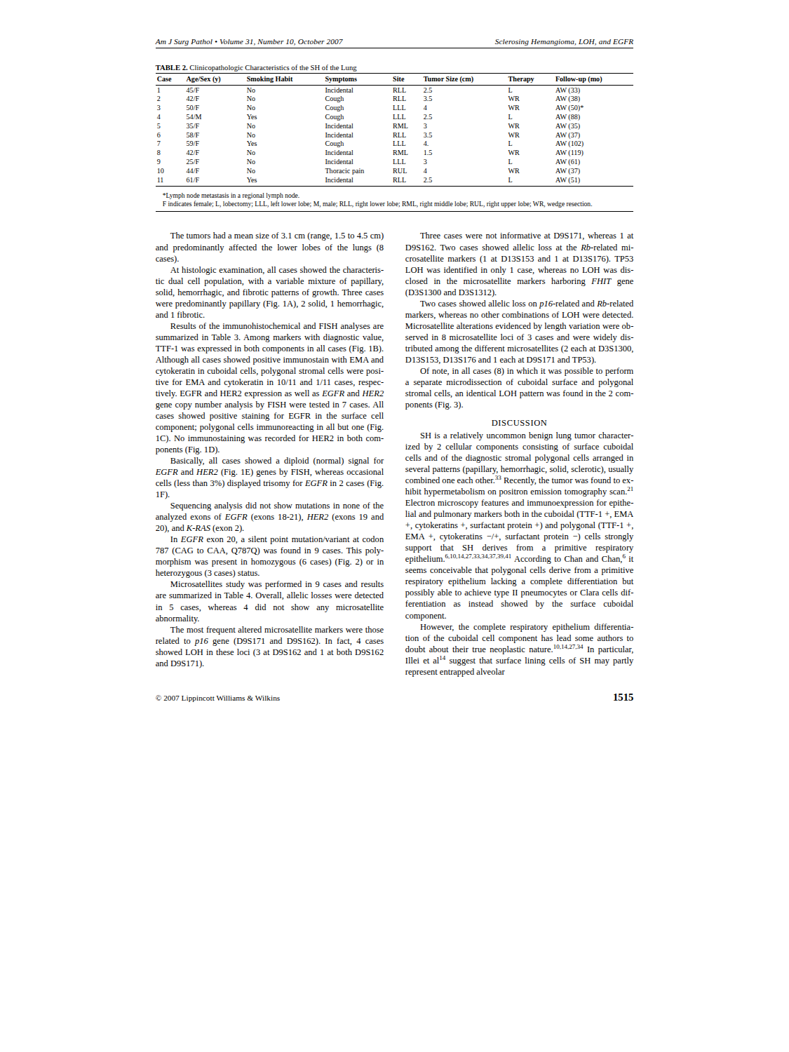Am J Surg Pathol • Volume 31, Number 10, October 2007 Sclerosing Hemangioma, LOH, and EGFR
TABLE 2. Clinicopathologic Characteristics of the SH of the Lung
| Case | Age/Sex (y) | Smoking Habit | Symptoms | Site | Tumor Size (cm) | Therapy | Follow-up (mo) |
| --- | --- | --- | --- | --- | --- | --- | --- |
| 1 | 45/F | No | Incidental | RLL | 2.5 | L | AW (33) |
| 2 | 42/F | No | Cough | RLL | 3.5 | WR | AW (38) |
| 3 | 50/F | No | Cough | LLL | 4 | WR | AW (50)* |
| 4 | 54/M | Yes | Cough | LLL | 2.5 | L | AW (88) |
| 5 | 35/F | No | Incidental | RML | 3 | WR | AW (35) |
| 6 | 58/F | No | Incidental | RLL | 3.5 | WR | AW (37) |
| 7 | 59/F | Yes | Cough | LLL | 4. | L | AW (102) |
| 8 | 42/F | No | Incidental | RML | 1.5 | WR | AW (119) |
| 9 | 25/F | No | Incidental | LLL | 3 | L | AW (61) |
| 10 | 44/F | No | Thoracic pain | RUL | 4 | WR | AW (37) |
| 11 | 61/F | Yes | Incidental | RLL | 2.5 | L | AW (51) |
*Lymph node metastasis in a regional lymph node.
F indicates female; L, lobectomy; LLL, left lower lobe; M, male; RLL, right lower lobe; RML, right middle lobe; RUL, right upper lobe; WR, wedge resection.
The tumors had a mean size of 3.1 cm (range, 1.5 to 4.5 cm) and predominantly affected the lower lobes of the lungs (8 cases).
At histologic examination, all cases showed the characteristic dual cell population, with a variable mixture of papillary, solid, hemorrhagic, and fibrotic patterns of growth. Three cases were predominantly papillary (Fig. 1A), 2 solid, 1 hemorrhagic, and 1 fibrotic.
Results of the immunohistochemical and FISH analyses are summarized in Table 3. Among markers with diagnostic value, TTF-1 was expressed in both components in all cases (Fig. 1B). Although all cases showed positive immunostain with EMA and cytokeratin in cuboidal cells, polygonal stromal cells were positive for EMA and cytokeratin in 10/11 and 1/11 cases, respectively. EGFR and HER2 expression as well as EGFR and HER2 gene copy number analysis by FISH were tested in 7 cases. All cases showed positive staining for EGFR in the surface cell component; polygonal cells immunoreacting in all but one (Fig. 1C). No immunostaining was recorded for HER2 in both components (Fig. 1D).
Basically, all cases showed a diploid (normal) signal for EGFR and HER2 (Fig. 1E) genes by FISH, whereas occasional cells (less than 3%) displayed trisomy for EGFR in 2 cases (Fig. 1F).
Sequencing analysis did not show mutations in none of the analyzed exons of EGFR (exons 18-21), HER2 (exons 19 and 20), and K-RAS (exon 2).
In EGFR exon 20, a silent point mutation/variant at codon 787 (CAG to CAA, Q787Q) was found in 9 cases. This polymorphism was present in homozygous (6 cases) (Fig. 2) or in heterozygous (3 cases) status.
Microsatellites study was performed in 9 cases and results are summarized in Table 4. Overall, allelic losses were detected in 5 cases, whereas 4 did not show any microsatellite abnormality.
The most frequent altered microsatellite markers were those related to p16 gene (D9S171 and D9S162). In fact, 4 cases showed LOH in these loci (3 at D9S162 and 1 at both D9S162 and D9S171).
Three cases were not informative at D9S171, whereas 1 at D9S162. Two cases showed allelic loss at the Rb-related microsatellite markers (1 at D13S153 and 1 at D13S176). TP53 LOH was identified in only 1 case, whereas no LOH was disclosed in the microsatellite markers harboring FHIT gene (D3S1300 and D3S1312).
Two cases showed allelic loss on p16-related and Rb-related markers, whereas no other combinations of LOH were detected. Microsatellite alterations evidenced by length variation were observed in 8 microsatellite loci of 3 cases and were widely distributed among the different microsatellites (2 each at D3S1300, D13S153, D13S176 and 1 each at D9S171 and TP53).
Of note, in all cases (8) in which it was possible to perform a separate microdissection of cuboidal surface and polygonal stromal cells, an identical LOH pattern was found in the 2 components (Fig. 3).
Discussion
SH is a relatively uncommon benign lung tumor characterized by 2 cellular components consisting of surface cuboidal cells and of the diagnostic stromal polygonal cells arranged in several patterns (papillary, hemorrhagic, solid, sclerotic), usually combined one each other.33 Recently, the tumor was found to exhibit hypermetabolism on positron emission tomography scan.21 Electron microscopy features and immunoexpression for epithelial and pulmonary markers both in the cuboidal (TTF-1 +, EMA +, cytokeratins +, surfactant protein +) and polygonal (TTF-1 +, EMA +, cytokeratins −/+, surfactant protein −) cells strongly support that SH derives from a primitive respiratory epithelium.6,10,14,27,33,34,37,39,41 According to Chan and Chan,6 it seems conceivable that polygonal cells derive from a primitive respiratory epithelium lacking a complete differentiation but possibly able to achieve type II pneumocytes or Clara cells differentiation as instead showed by the surface cuboidal component.
However, the complete respiratory epithelium differentiation of the cuboidal cell component has lead some authors to doubt about their true neoplastic nature.10,14,27,34 In particular, Illei et al14 suggest that surface lining cells of SH may partly represent entrapped alveolar
© 2007 Lippincott Williams & Wilkins 1515